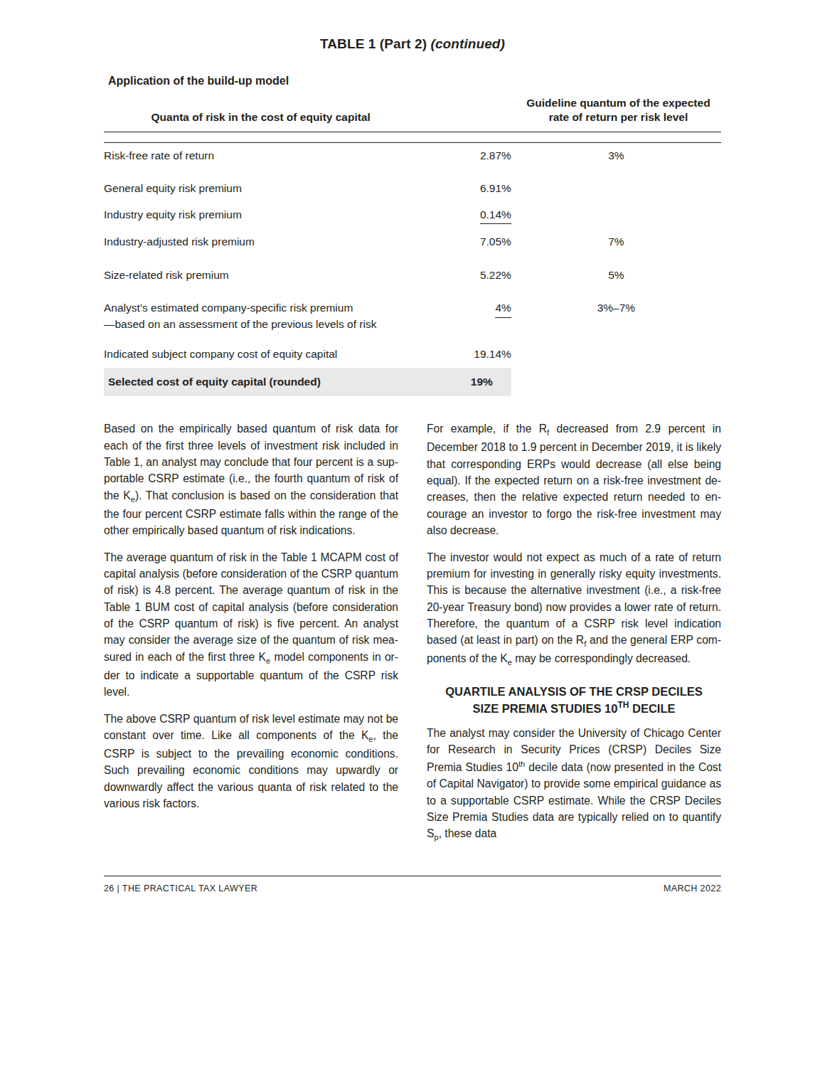TABLE 1 (Part 2) (continued)
Application of the build-up model
| Quanta of risk in the cost of equity capital | | Guideline quantum of the expected rate of return per risk level |
| --- | --- | --- |
| Risk-free rate of return | 2.87% | 3% |
| General equity risk premium | 6.91% | |
| Industry equity risk premium | 0.14% | |
| Industry-adjusted risk premium | 7.05% | 7% |
| Size-related risk premium | 5.22% | 5% |
| Analyst’s estimated company-specific risk premium —based on an assessment of the previous levels of risk | 4% | 3%–7% |
| Indicated subject company cost of equity capital | 19.14% | |
| Selected cost of equity capital (rounded) | 19% | |
Based on the empirically based quantum of risk data for each of the first three levels of investment risk included in Table 1, an analyst may conclude that four percent is a supportable CSRP estimate (i.e., the fourth quantum of risk of the Ke). That conclusion is based on the consideration that the four percent CSRP estimate falls within the range of the other empirically based quantum of risk indications.
The average quantum of risk in the Table 1 MCAPM cost of capital analysis (before consideration of the CSRP quantum of risk) is 4.8 percent. The average quantum of risk in the Table 1 BUM cost of capital analysis (before consideration of the CSRP quantum of risk) is five percent. An analyst may consider the average size of the quantum of risk measured in each of the first three Ke model components in order to indicate a supportable quantum of the CSRP risk level.
The above CSRP quantum of risk level estimate may not be constant over time. Like all components of the Ke, the CSRP is subject to the prevailing economic conditions. Such prevailing economic conditions may upwardly or downwardly affect the various quanta of risk related to the various risk factors.
For example, if the Rf decreased from 2.9 percent in December 2018 to 1.9 percent in December 2019, it is likely that corresponding ERPs would decrease (all else being equal). If the expected return on a risk-free investment decreases, then the relative expected return needed to encourage an investor to forgo the risk-free investment may also decrease.
The investor would not expect as much of a rate of return premium for investing in generally risky equity investments. This is because the alternative investment (i.e., a risk-free 20-year Treasury bond) now provides a lower rate of return. Therefore, the quantum of a CSRP risk level indication based (at least in part) on the Rf and the general ERP components of the Ke may be correspondingly decreased.
QUARTILE ANALYSIS OF THE CRSP DECILES
SIZE PREMIA STUDIES 10TH DECILE
The analyst may consider the University of Chicago Center for Research in Security Prices (CRSP) Deciles Size Premia Studies 10th decile data (now presented in the Cost of Capital Navigator) to provide some empirical guidance as to a supportable CSRP estimate. While the CRSP Deciles Size Premia Studies data are typically relied on to quantify Sp, these data
26 | THE PRACTICAL TAX LAWYER
MARCH 2022